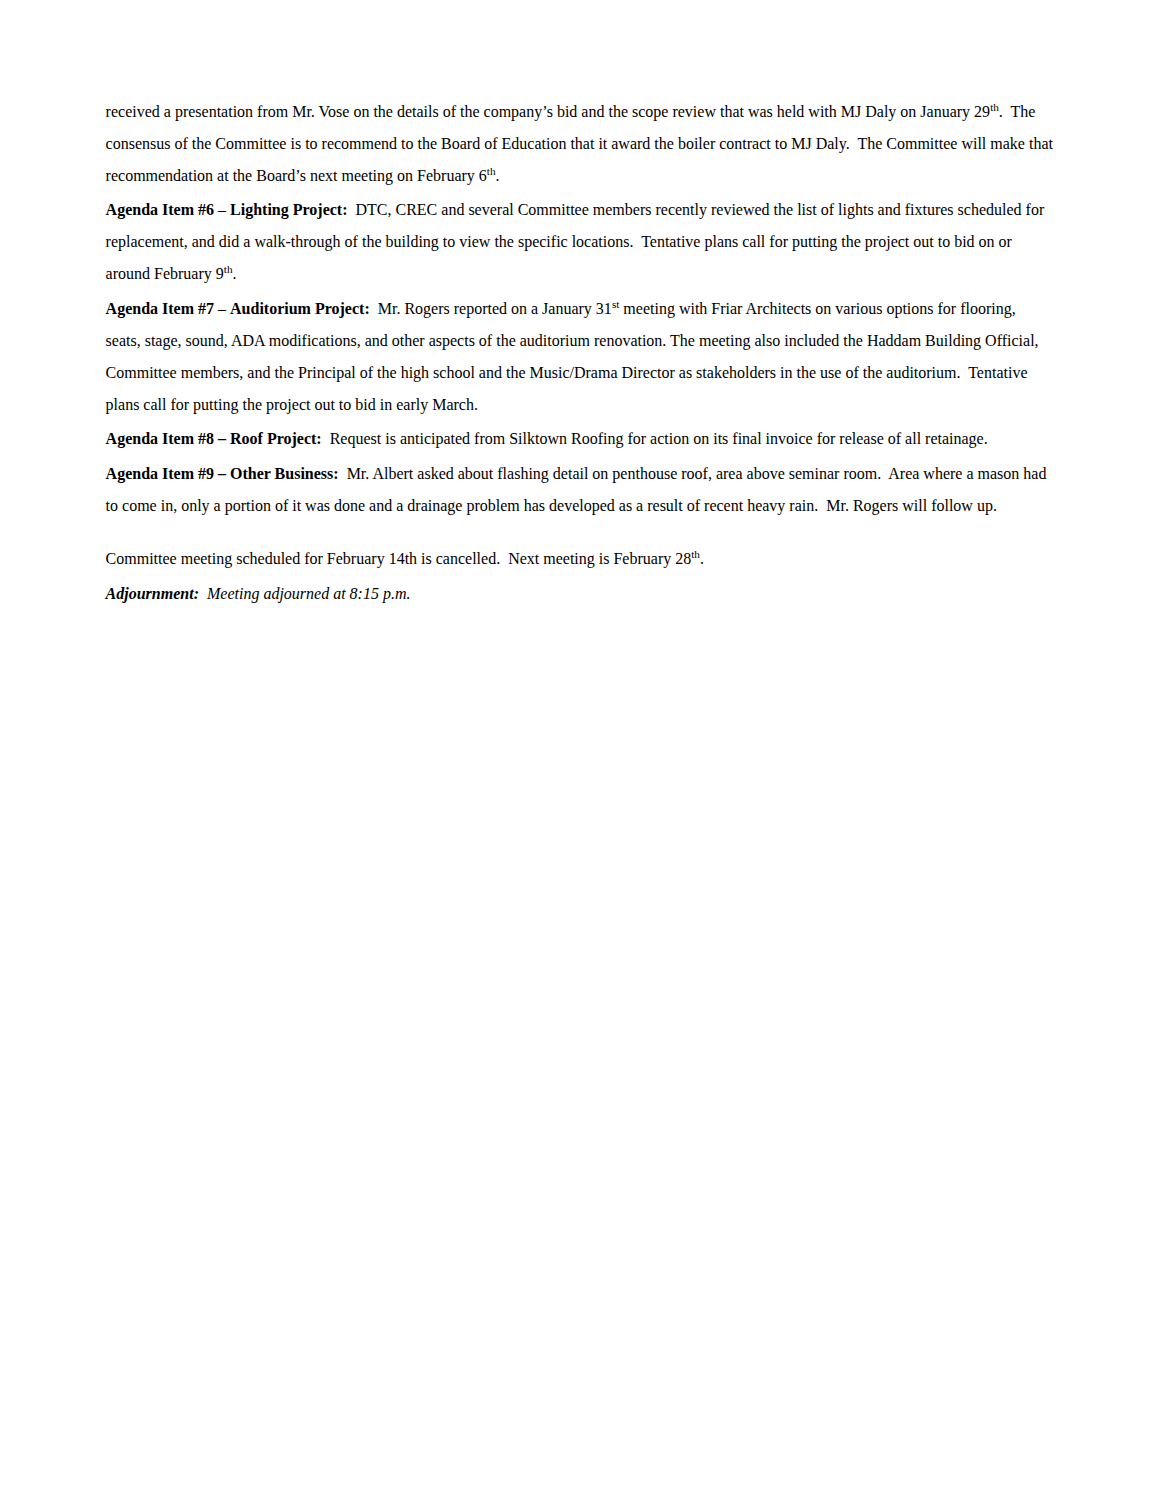received a presentation from Mr. Vose on the details of the company’s bid and the scope review that was held with MJ Daly on January 29th. The consensus of the Committee is to recommend to the Board of Education that it award the boiler contract to MJ Daly. The Committee will make that recommendation at the Board’s next meeting on February 6th.
Agenda Item #6 – Lighting Project: DTC, CREC and several Committee members recently reviewed the list of lights and fixtures scheduled for replacement, and did a walk-through of the building to view the specific locations. Tentative plans call for putting the project out to bid on or around February 9th.
Agenda Item #7 – Auditorium Project: Mr. Rogers reported on a January 31st meeting with Friar Architects on various options for flooring, seats, stage, sound, ADA modifications, and other aspects of the auditorium renovation. The meeting also included the Haddam Building Official, Committee members, and the Principal of the high school and the Music/Drama Director as stakeholders in the use of the auditorium. Tentative plans call for putting the project out to bid in early March.
Agenda Item #8 – Roof Project: Request is anticipated from Silktown Roofing for action on its final invoice for release of all retainage.
Agenda Item #9 – Other Business: Mr. Albert asked about flashing detail on penthouse roof, area above seminar room. Area where a mason had to come in, only a portion of it was done and a drainage problem has developed as a result of recent heavy rain. Mr. Rogers will follow up.
Committee meeting scheduled for February 14th is cancelled. Next meeting is February 28th.
Adjournment: Meeting adjourned at 8:15 p.m.